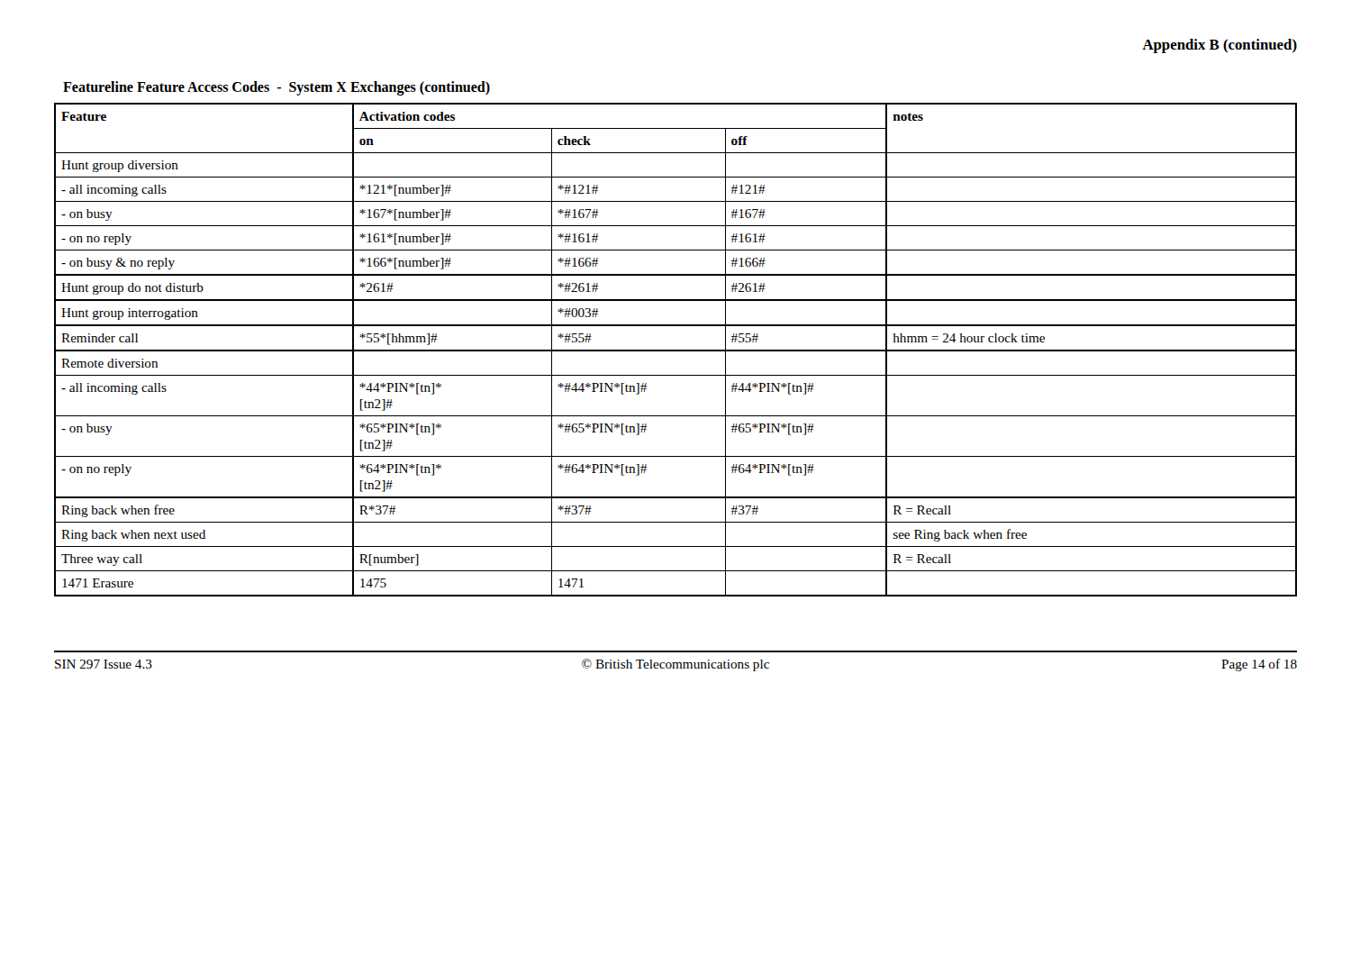Appendix B (continued)
Featureline Feature Access Codes - System X Exchanges (continued)
| Feature | Activation codes | notes |
| --- | --- | --- |
| on | check | off |
| Hunt group diversion | | | | |
| - all incoming calls | *121*[number]# | *#121# | #121# | |
| - on busy | *167*[number]# | *#167# | #167# | |
| - on no reply | *161*[number]# | *#161# | #161# | |
| - on busy & no reply | *166*[number]# | *#166# | #166# | |
| Hunt group do not disturb | *261# | *#261# | #261# | |
| Hunt group interrogation | | *#003# | | |
| Reminder call | *55*[hhmm]# | *#55# | #55# | hhmm = 24 hour clock time |
| Remote diversion | | | | |
| - all incoming calls | *44*PIN*[tn]* [tn2]# | *#44*PIN*[tn]# | #44*PIN*[tn]# | |
| - on busy | *65*PIN*[tn]* [tn2]# | *#65*PIN*[tn]# | #65*PIN*[tn]# | |
| - on no reply | *64*PIN*[tn]* [tn2]# | *#64*PIN*[tn]# | #64*PIN*[tn]# | |
| Ring back when free | R*37# | *#37# | #37# | R = Recall |
| Ring back when next used | | | | see Ring back when free |
| Three way call | R[number] | | | R = Recall |
| 1471 Erasure | 1475 | 1471 | | |
SIN 297 Issue 4.3
© British Telecommunications plc
Page 14 of 18